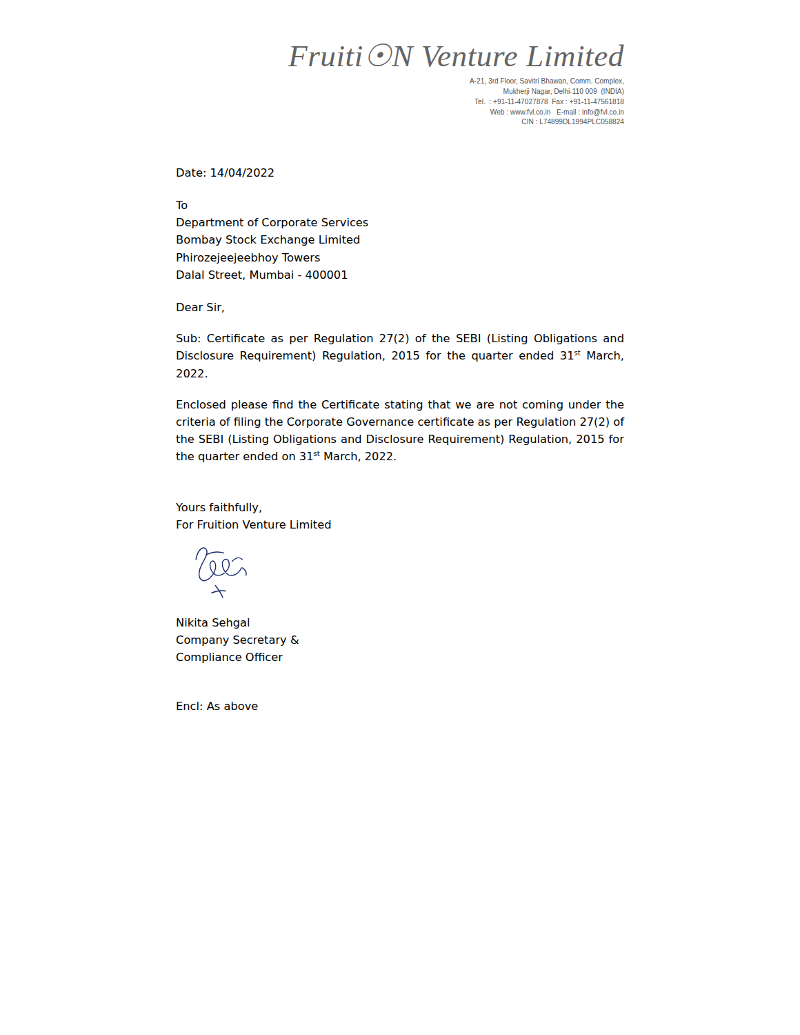Fruiti☉N Venture Limited
A-21, 3rd Floor, Savitri Bhawan, Comm. Complex, Mukherji Nagar, Delhi-110 009 (INDIA) Tel. : +91-11-47027878 Fax : +91-11-47561818 Web : www.fvl.co.in E-mail : info@fvl.co.in CIN : L74899DL1994PLC058824
Date: 14/04/2022
To
Department of Corporate Services
Bombay Stock Exchange Limited
Phirozejeejeebhoy Towers
Dalal Street, Mumbai - 400001
Dear Sir,
Sub: Certificate as per Regulation 27(2) of the SEBI (Listing Obligations and Disclosure Requirement) Regulation, 2015 for the quarter ended 31st March, 2022.
Enclosed please find the Certificate stating that we are not coming under the criteria of filing the Corporate Governance certificate as per Regulation 27(2) of the SEBI (Listing Obligations and Disclosure Requirement) Regulation, 2015 for the quarter ended on 31st March, 2022.
Yours faithfully,
For Fruition Venture Limited
Nikita Sehgal
Company Secretary &
Compliance Officer
Encl: As above